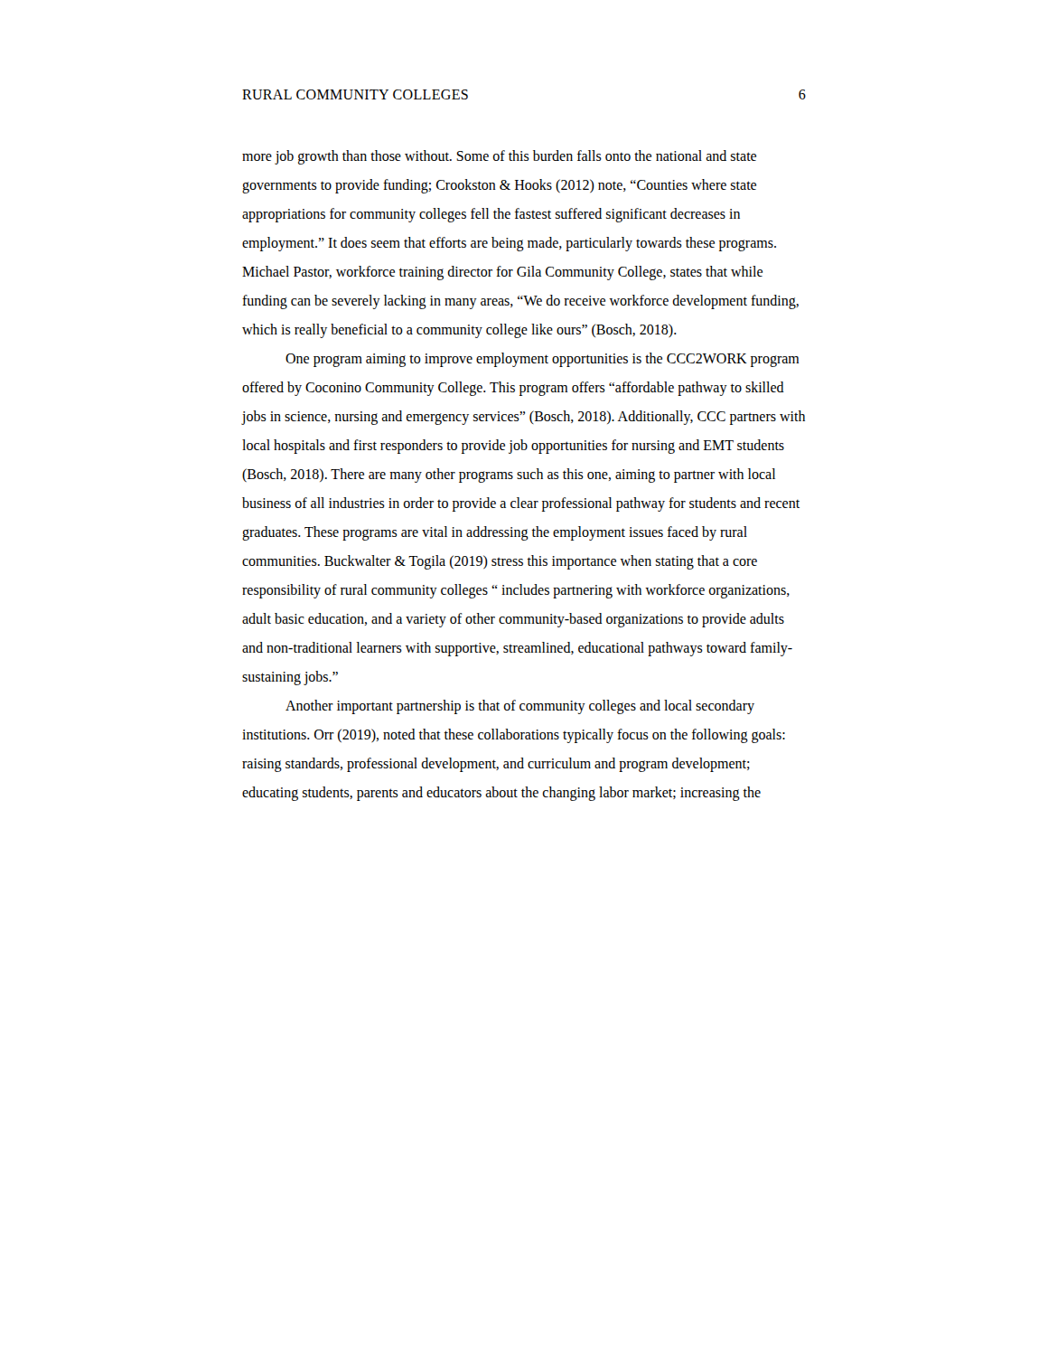Rural Community Colleges 6
more job growth than those without. Some of this burden falls onto the national and state governments to provide funding; Crookston & Hooks (2012) note, “Counties where state appropriations for community colleges fell the fastest suffered significant decreases in employment.” It does seem that efforts are being made, particularly towards these programs. Michael Pastor, workforce training director for Gila Community College, states that while funding can be severely lacking in many areas, “We do receive workforce development funding, which is really beneficial to a community college like ours” (Bosch, 2018).
One program aiming to improve employment opportunities is the CCC2WORK program offered by Coconino Community College. This program offers “affordable pathway to skilled jobs in science, nursing and emergency services” (Bosch, 2018). Additionally, CCC partners with local hospitals and first responders to provide job opportunities for nursing and EMT students (Bosch, 2018). There are many other programs such as this one, aiming to partner with local business of all industries in order to provide a clear professional pathway for students and recent graduates. These programs are vital in addressing the employment issues faced by rural communities. Buckwalter & Togila (2019) stress this importance when stating that a core responsibility of rural community colleges “ includes partnering with workforce organizations, adult basic education, and a variety of other community-based organizations to provide adults and non-traditional learners with supportive, streamlined, educational pathways toward family-sustaining jobs.”
Another important partnership is that of community colleges and local secondary institutions. Orr (2019), noted that these collaborations typically focus on the following goals: raising standards, professional development, and curriculum and program development; educating students, parents and educators about the changing labor market; increasing the